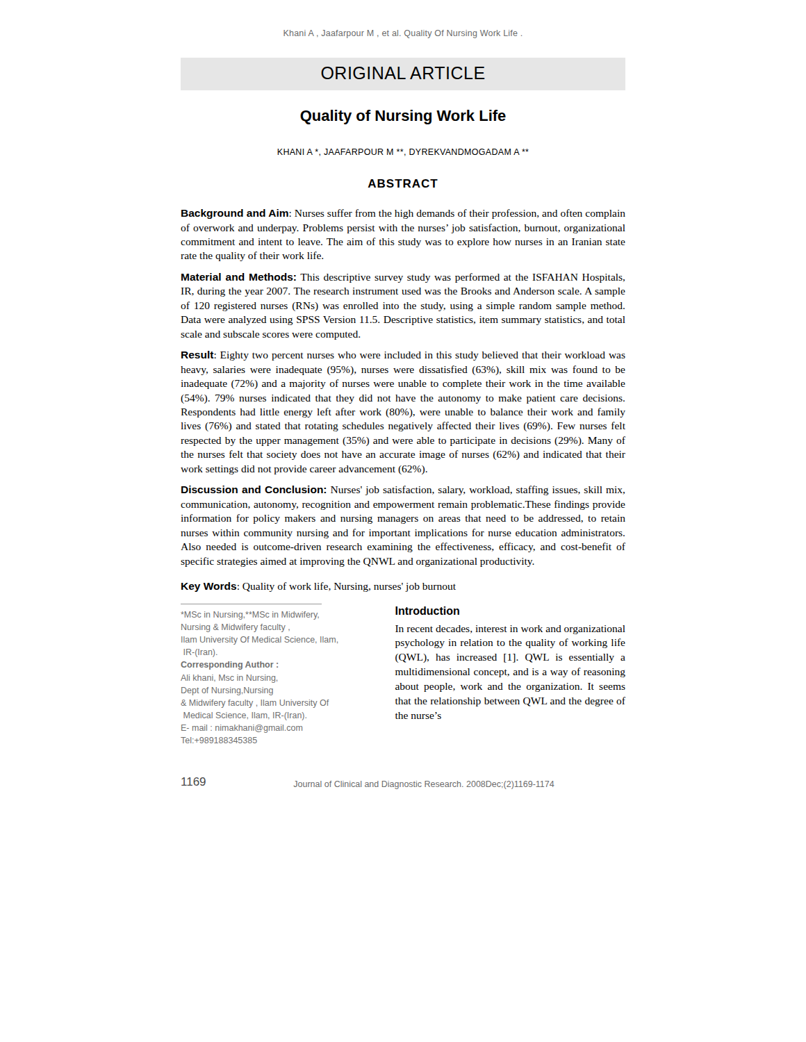Khani A , Jaafarpour M , et al. Quality Of Nursing Work Life .
ORIGINAL ARTICLE
Quality of Nursing Work Life
KHANI A *, JAAFARPOUR M **, DYREKVANDMOGADAM A **
ABSTRACT
Background and Aim: Nurses suffer from the high demands of their profession, and often complain of overwork and underpay. Problems persist with the nurses’ job satisfaction, burnout, organizational commitment and intent to leave. The aim of this study was to explore how nurses in an Iranian state rate the quality of their work life.
Material and Methods: This descriptive survey study was performed at the ISFAHAN Hospitals, IR, during the year 2007. The research instrument used was the Brooks and Anderson scale. A sample of 120 registered nurses (RNs) was enrolled into the study, using a simple random sample method. Data were analyzed using SPSS Version 11.5. Descriptive statistics, item summary statistics, and total scale and subscale scores were computed.
Result: Eighty two percent nurses who were included in this study believed that their workload was heavy, salaries were inadequate (95%), nurses were dissatisfied (63%), skill mix was found to be inadequate (72%) and a majority of nurses were unable to complete their work in the time available (54%). 79% nurses indicated that they did not have the autonomy to make patient care decisions. Respondents had little energy left after work (80%), were unable to balance their work and family lives (76%) and stated that rotating schedules negatively affected their lives (69%). Few nurses felt respected by the upper management (35%) and were able to participate in decisions (29%). Many of the nurses felt that society does not have an accurate image of nurses (62%) and indicated that their work settings did not provide career advancement (62%).
Discussion and Conclusion: Nurses' job satisfaction, salary, workload, staffing issues, skill mix, communication, autonomy, recognition and empowerment remain problematic.These findings provide information for policy makers and nursing managers on areas that need to be addressed, to retain nurses within community nursing and for important implications for nurse education administrators. Also needed is outcome-driven research examining the effectiveness, efficacy, and cost-benefit of specific strategies aimed at improving the QNWL and organizational productivity.
Key Words: Quality of work life, Nursing, nurses' job burnout
*MSc in Nursing,**MSc in Midwifery,
Nursing & Midwifery faculty ,
Ilam University Of Medical Science, Ilam,
IR-(Iran).
Corresponding Author :
Ali khani, Msc in Nursing,
Dept of Nursing,Nursing
& Midwifery faculty , Ilam University Of
Medical Science, Ilam, IR-(Iran).
E- mail : nimakhani@gmail.com
Tel:+989188345385
Introduction
In recent decades, interest in work and organizational psychology in relation to the quality of working life (QWL), has increased [1]. QWL is essentially a multidimensional concept, and is a way of reasoning about people, work and the organization. It seems that the relationship between QWL and the degree of the nurse’s
1169
Journal of Clinical and Diagnostic Research. 2008Dec;(2)1169-1174